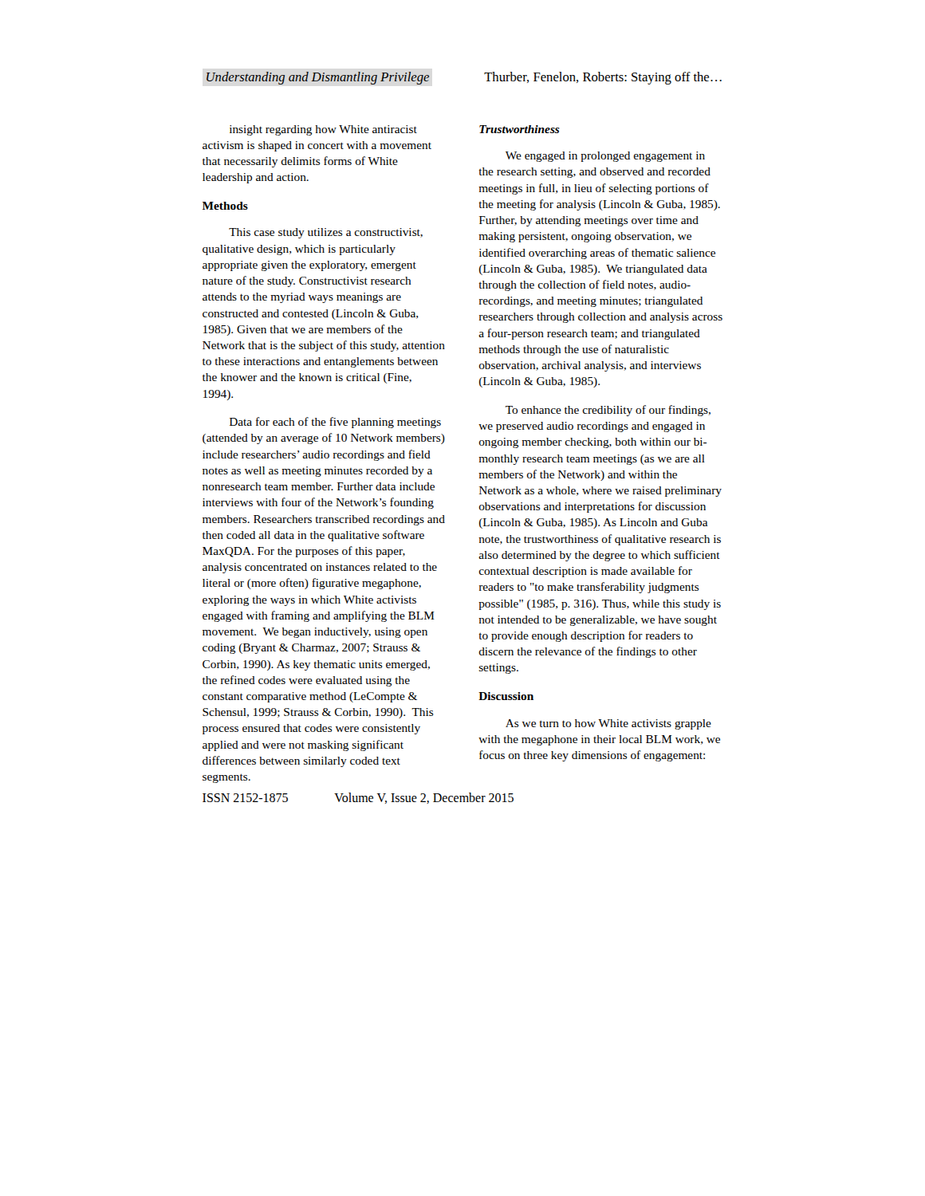Understanding and Dismantling Privilege Thurber, Fenelon, Roberts: Staying off the…
insight regarding how White antiracist activism is shaped in concert with a movement that necessarily delimits forms of White leadership and action.
Methods
This case study utilizes a constructivist, qualitative design, which is particularly appropriate given the exploratory, emergent nature of the study. Constructivist research attends to the myriad ways meanings are constructed and contested (Lincoln & Guba, 1985). Given that we are members of the Network that is the subject of this study, attention to these interactions and entanglements between the knower and the known is critical (Fine, 1994).
Data for each of the five planning meetings (attended by an average of 10 Network members) include researchers’ audio recordings and field notes as well as meeting minutes recorded by a nonresearch team member. Further data include interviews with four of the Network’s founding members. Researchers transcribed recordings and then coded all data in the qualitative software MaxQDA. For the purposes of this paper, analysis concentrated on instances related to the literal or (more often) figurative megaphone, exploring the ways in which White activists engaged with framing and amplifying the BLM movement. We began inductively, using open coding (Bryant & Charmaz, 2007; Strauss & Corbin, 1990). As key thematic units emerged, the refined codes were evaluated using the constant comparative method (LeCompte & Schensul, 1999; Strauss & Corbin, 1990). This process ensured that codes were consistently applied and were not masking significant differences between similarly coded text segments.
Trustworthiness
We engaged in prolonged engagement in the research setting, and observed and recorded meetings in full, in lieu of selecting portions of the meeting for analysis (Lincoln & Guba, 1985). Further, by attending meetings over time and making persistent, ongoing observation, we identified overarching areas of thematic salience (Lincoln & Guba, 1985). We triangulated data through the collection of field notes, audio-recordings, and meeting minutes; triangulated researchers through collection and analysis across a four-person research team; and triangulated methods through the use of naturalistic observation, archival analysis, and interviews (Lincoln & Guba, 1985).
To enhance the credibility of our findings, we preserved audio recordings and engaged in ongoing member checking, both within our bi-monthly research team meetings (as we are all members of the Network) and within the Network as a whole, where we raised preliminary observations and interpretations for discussion (Lincoln & Guba, 1985). As Lincoln and Guba note, the trustworthiness of qualitative research is also determined by the degree to which sufficient contextual description is made available for readers to "to make transferability judgments possible" (1985, p. 316). Thus, while this study is not intended to be generalizable, we have sought to provide enough description for readers to discern the relevance of the findings to other settings.
Discussion
As we turn to how White activists grapple with the megaphone in their local BLM work, we focus on three key dimensions of engagement:
ISSN 2152-1875 Volume V, Issue 2, December 2015